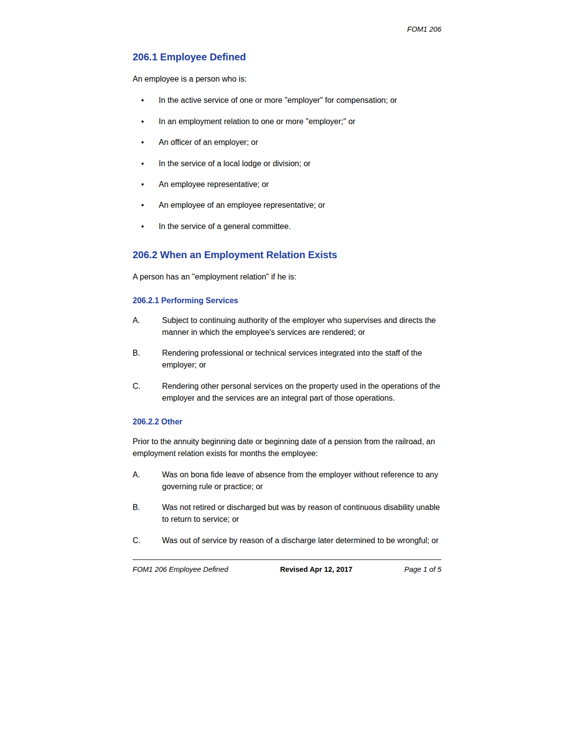FOM1 206
206.1 Employee Defined
An employee is a person who is:
In the active service of one or more "employer" for compensation; or
In an employment relation to one or more "employer;" or
An officer of an employer; or
In the service of a local lodge or division; or
An employee representative; or
An employee of an employee representative; or
In the service of a general committee.
206.2 When an Employment Relation Exists
A person has an "employment relation" if he is:
206.2.1 Performing Services
A.
Subject to continuing authority of the employer who supervises and directs the manner in which the employee's services are rendered; or
B.
Rendering professional or technical services integrated into the staff of the employer; or
C.
Rendering other personal services on the property used in the operations of the employer and the services are an integral part of those operations.
206.2.2 Other
Prior to the annuity beginning date or beginning date of a pension from the railroad, an employment relation exists for months the employee:
A.
Was on bona fide leave of absence from the employer without reference to any governing rule or practice; or
B.
Was not retired or discharged but was by reason of continuous disability unable to return to service; or
C.
Was out of service by reason of a discharge later determined to be wrongful; or
FOM1 206 Employee Defined
Revised Apr 12, 2017
Page 1 of 5